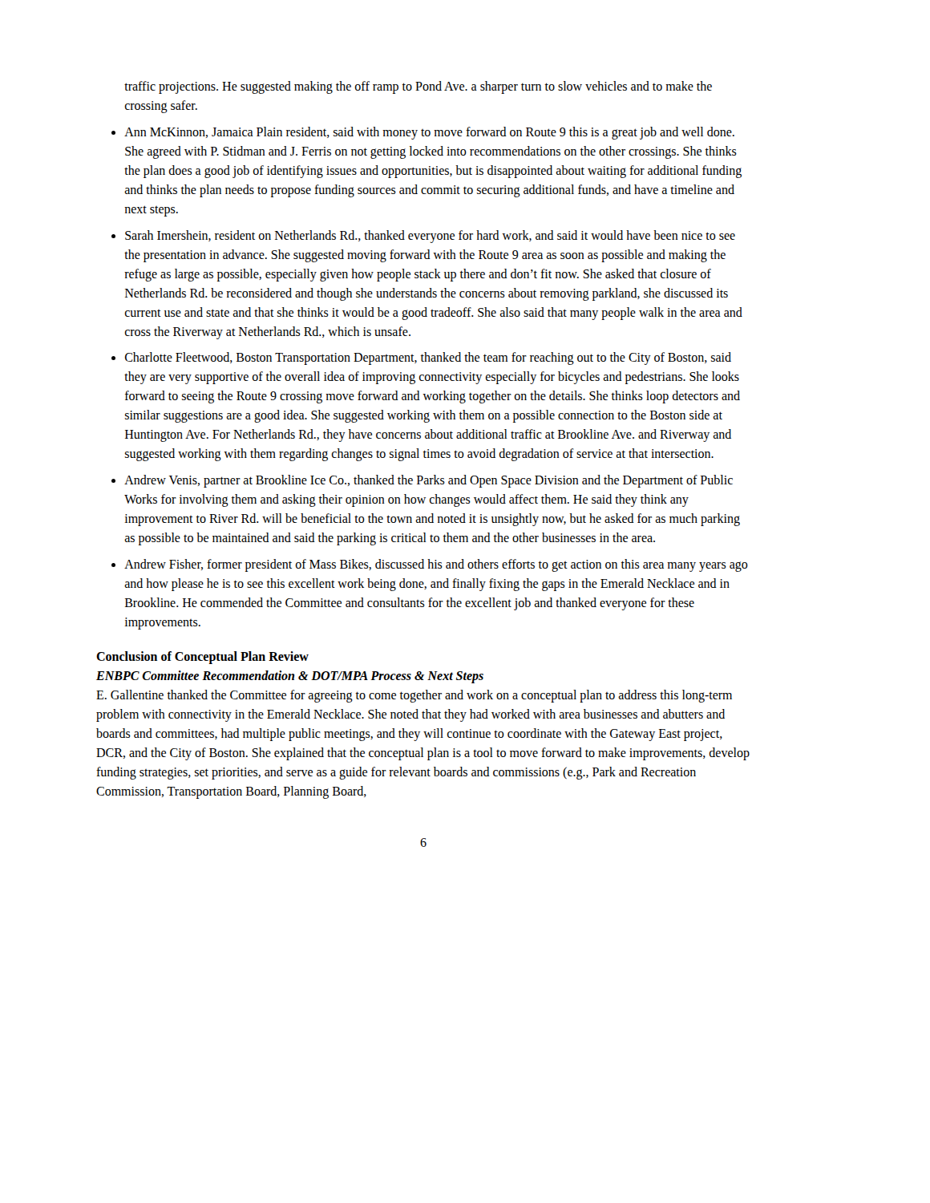traffic projections. He suggested making the off ramp to Pond Ave. a sharper turn to slow vehicles and to make the crossing safer.
Ann McKinnon, Jamaica Plain resident, said with money to move forward on Route 9 this is a great job and well done. She agreed with P. Stidman and J. Ferris on not getting locked into recommendations on the other crossings. She thinks the plan does a good job of identifying issues and opportunities, but is disappointed about waiting for additional funding and thinks the plan needs to propose funding sources and commit to securing additional funds, and have a timeline and next steps.
Sarah Imershein, resident on Netherlands Rd., thanked everyone for hard work, and said it would have been nice to see the presentation in advance. She suggested moving forward with the Route 9 area as soon as possible and making the refuge as large as possible, especially given how people stack up there and don’t fit now. She asked that closure of Netherlands Rd. be reconsidered and though she understands the concerns about removing parkland, she discussed its current use and state and that she thinks it would be a good tradeoff. She also said that many people walk in the area and cross the Riverway at Netherlands Rd., which is unsafe.
Charlotte Fleetwood, Boston Transportation Department, thanked the team for reaching out to the City of Boston, said they are very supportive of the overall idea of improving connectivity especially for bicycles and pedestrians. She looks forward to seeing the Route 9 crossing move forward and working together on the details. She thinks loop detectors and similar suggestions are a good idea. She suggested working with them on a possible connection to the Boston side at Huntington Ave. For Netherlands Rd., they have concerns about additional traffic at Brookline Ave. and Riverway and suggested working with them regarding changes to signal times to avoid degradation of service at that intersection.
Andrew Venis, partner at Brookline Ice Co., thanked the Parks and Open Space Division and the Department of Public Works for involving them and asking their opinion on how changes would affect them. He said they think any improvement to River Rd. will be beneficial to the town and noted it is unsightly now, but he asked for as much parking as possible to be maintained and said the parking is critical to them and the other businesses in the area.
Andrew Fisher, former president of Mass Bikes, discussed his and others efforts to get action on this area many years ago and how please he is to see this excellent work being done, and finally fixing the gaps in the Emerald Necklace and in Brookline. He commended the Committee and consultants for the excellent job and thanked everyone for these improvements.
Conclusion of Conceptual Plan Review
ENBPC Committee Recommendation & DOT/MPA Process & Next Steps
E. Gallentine thanked the Committee for agreeing to come together and work on a conceptual plan to address this long-term problem with connectivity in the Emerald Necklace. She noted that they had worked with area businesses and abutters and boards and committees, had multiple public meetings, and they will continue to coordinate with the Gateway East project, DCR, and the City of Boston. She explained that the conceptual plan is a tool to move forward to make improvements, develop funding strategies, set priorities, and serve as a guide for relevant boards and commissions (e.g., Park and Recreation Commission, Transportation Board, Planning Board,
6